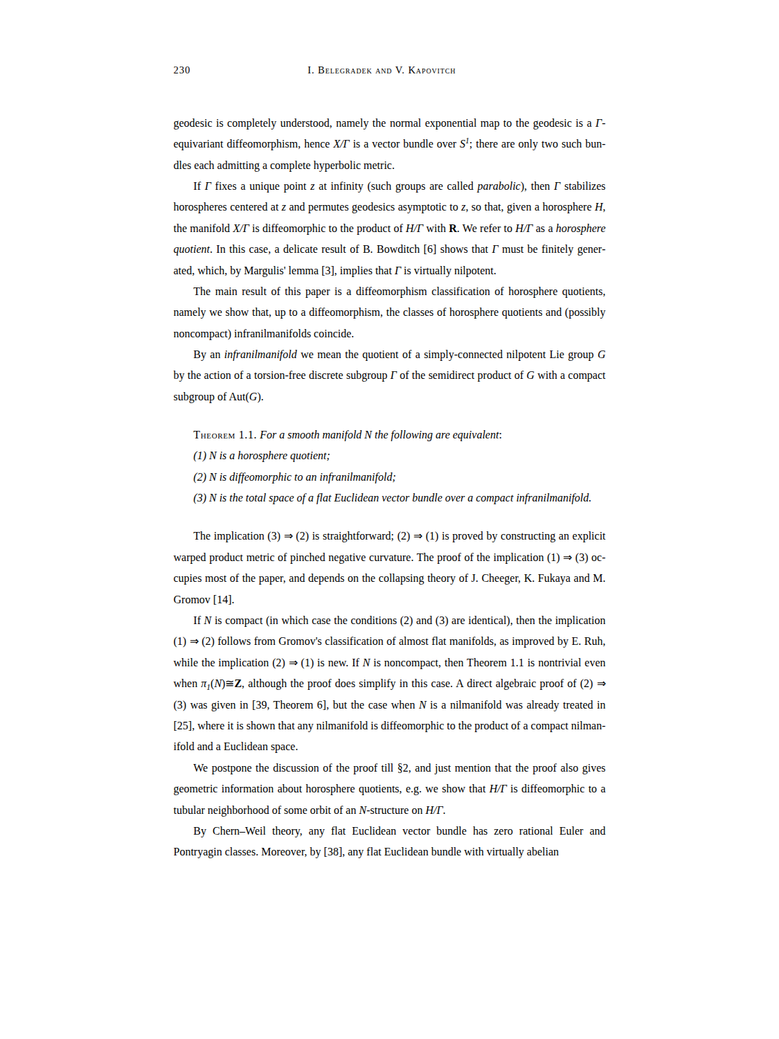230 I. Belegradek and V. Kapovitch
geodesic is completely understood, namely the normal exponential map to the geodesic is a Γ-equivariant diffeomorphism, hence X/Γ is a vector bundle over S1; there are only two such bundles each admitting a complete hyperbolic metric.
If Γ fixes a unique point z at infinity (such groups are called parabolic), then Γ stabilizes horospheres centered at z and permutes geodesics asymptotic to z, so that, given a horosphere H, the manifold X/Γ is diffeomorphic to the product of H/Γ with R. We refer to H/Γ as a horosphere quotient. In this case, a delicate result of B. Bowditch [6] shows that Γ must be finitely generated, which, by Margulis' lemma [3], implies that Γ is virtually nilpotent.
The main result of this paper is a diffeomorphism classification of horosphere quotients, namely we show that, up to a diffeomorphism, the classes of horosphere quotients and (possibly noncompact) infranilmanifolds coincide.
By an infranilmanifold we mean the quotient of a simply-connected nilpotent Lie group G by the action of a torsion-free discrete subgroup Γ of the semidirect product of G with a compact subgroup of Aut(G).
Theorem 1.1. For a smooth manifold N the following are equivalent:
(1) N is a horosphere quotient;
(2) N is diffeomorphic to an infranilmanifold;
(3) N is the total space of a flat Euclidean vector bundle over a compact infranilmanifold.
The implication (3) ⇒ (2) is straightforward; (2) ⇒ (1) is proved by constructing an explicit warped product metric of pinched negative curvature. The proof of the implication (1) ⇒ (3) occupies most of the paper, and depends on the collapsing theory of J. Cheeger, K. Fukaya and M. Gromov [14].
If N is compact (in which case the conditions (2) and (3) are identical), then the implication (1) ⇒ (2) follows from Gromov's classification of almost flat manifolds, as improved by E. Ruh, while the implication (2) ⇒ (1) is new. If N is noncompact, then Theorem 1.1 is nontrivial even when π1(N)≅Z, although the proof does simplify in this case. A direct algebraic proof of (2) ⇒ (3) was given in [39, Theorem 6], but the case when N is a nilmanifold was already treated in [25], where it is shown that any nilmanifold is diffeomorphic to the product of a compact nilmanifold and a Euclidean space.
We postpone the discussion of the proof till §2, and just mention that the proof also gives geometric information about horosphere quotients, e.g. we show that H/Γ is diffeomorphic to a tubular neighborhood of some orbit of an N-structure on H/Γ.
By Chern–Weil theory, any flat Euclidean vector bundle has zero rational Euler and Pontryagin classes. Moreover, by [38], any flat Euclidean bundle with virtually abelian